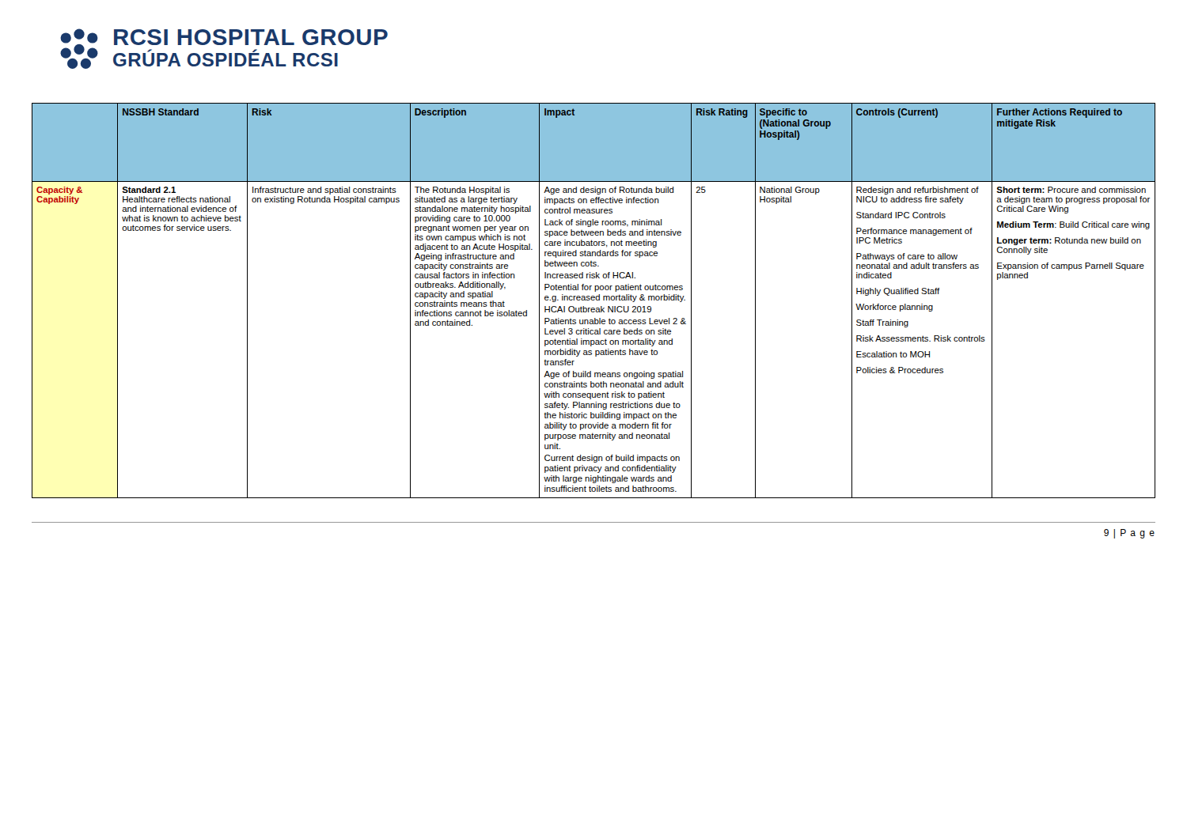RCSI HOSPITAL GROUP
GRÚPA OSPIDÉAL RCSI
| | NSSBH Standard | Risk | Description | Impact | Risk Rating | Specific to (National Group Hospital) | Controls (Current) | Further Actions Required to mitigate Risk |
| --- | --- | --- | --- | --- | --- | --- | --- | --- |
| Capacity & Capability | Standard 2.1 Healthcare reflects national and international evidence of what is known to achieve best outcomes for service users. | Infrastructure and spatial constraints on existing Rotunda Hospital campus | The Rotunda Hospital is situated as a large tertiary standalone maternity hospital providing care to 10.000 pregnant women per year on its own campus which is not adjacent to an Acute Hospital. Ageing infrastructure and capacity constraints are causal factors in infection outbreaks. Additionally, capacity and spatial constraints means that infections cannot be isolated and contained. | Age and design of Rotunda build impacts on effective infection control measures Lack of single rooms, minimal space between beds and intensive care incubators, not meeting required standards for space between cots. Increased risk of HCAI. Potential for poor patient outcomes e.g. increased mortality & morbidity. HCAI Outbreak NICU 2019 Patients unable to access Level 2 & Level 3 critical care beds on site potential impact on mortality and morbidity as patients have to transfer Age of build means ongoing spatial constraints both neonatal and adult with consequent risk to patient safety. Planning restrictions due to the historic building impact on the ability to provide a modern fit for purpose maternity and neonatal unit. Current design of build impacts on patient privacy and confidentiality with large nightingale wards and insufficient toilets and bathrooms. | 25 | National Group Hospital | Redesign and refurbishment of NICU to address fire safety Standard IPC Controls Performance management of IPC Metrics Pathways of care to allow neonatal and adult transfers as indicated Highly Qualified Staff Workforce planning Staff Training Risk Assessments. Risk controls Escalation to MOH Policies & Procedures | Short term: Procure and commission a design team to progress proposal for Critical Care Wing Medium Term : Build Critical care wing Longer term: Rotunda new build on Connolly site Expansion of campus Parnell Square planned |
9 | P a g e